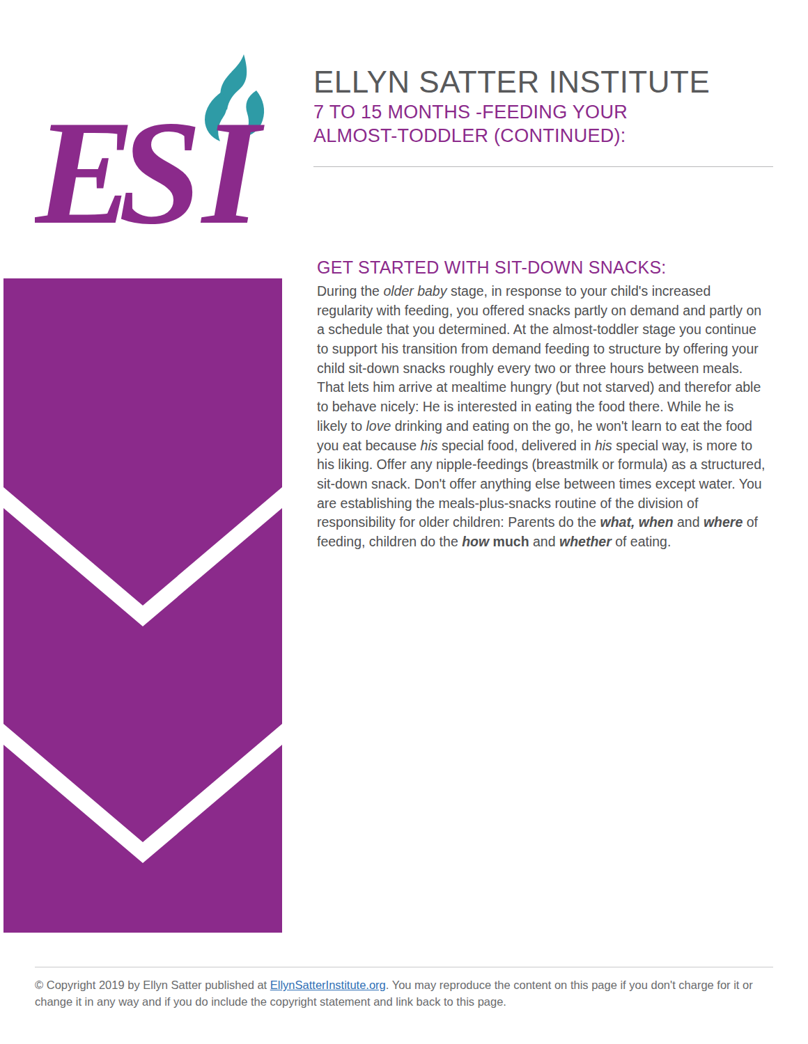E S I
ELLYN SATTER INSTITUTE
7 TO 15 MONTHS -FEEDING YOUR
ALMOST-TODDLER (CONTINUED):
GET STARTED WITH SIT-DOWN SNACKS:
During the older baby stage, in response to your child's increased regularity with feeding, you offered snacks partly on demand and partly on a schedule that you determined. At the almost-toddler stage you continue to support his transition from demand feeding to structure by offering your child sit-down snacks roughly every two or three hours between meals. That lets him arrive at mealtime hungry (but not starved) and therefor able to behave nicely: He is interested in eating the food there. While he is likely to love drinking and eating on the go, he won't learn to eat the food you eat because his special food, delivered in his special way, is more to his liking. Offer any nipple-feedings (breastmilk or formula) as a structured, sit-down snack. Don't offer anything else between times except water. You are establishing the meals-plus-snacks routine of the division of responsibility for older children: Parents do the what, when and where of feeding, children do the how much and whether of eating.
© Copyright 2019 by Ellyn Satter published at EllynSatterInstitute.org. You may reproduce the content on this page if you don't charge for it or change it in any way and if you do include the copyright statement and link back to this page.